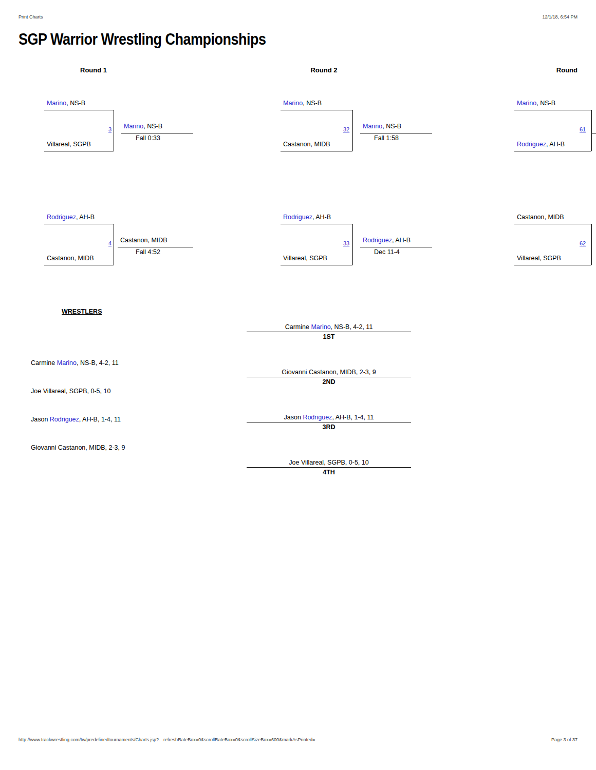Print Charts
12/1/18, 6:54 PM
SGP Warrior Wrestling Championships
Round 1
Round 2
Round
Marino, NS-B
Villareal, SGPB
3
Marino, NS-B
Fall 0:33
Rodriguez, AH-B
Castanon, MIDB
4
Castanon, MIDB
Fall 4:52
Marino, NS-B
Castanon, MIDB
32
Marino, NS-B
Fall 1:58
Rodriguez, AH-B
Villareal, SGPB
33
Rodriguez, AH-B
Dec 11-4
Marino, NS-B
Rodriguez, AH-B
61
Castanon, MIDB
Villareal, SGPB
62
C
WRESTLERS
Carmine Marino, NS-B, 4-2, 11
Joe Villareal, SGPB, 0-5, 10
Jason Rodriguez, AH-B, 1-4, 11
Giovanni Castanon, MIDB, 2-3, 9
Carmine Marino, NS-B, 4-2, 11
1ST
Giovanni Castanon, MIDB, 2-3, 9
2ND
Jason Rodriguez, AH-B, 1-4, 11
3RD
Joe Villareal, SGPB, 0-5, 10
4TH
http://www.trackwrestling.com/tw/predefinedtournaments/Charts.jsp?…refreshRateBox=0&scrollRateBox=0&scrollSizeBox=600&markAsPrinted=
Page 3 of 37